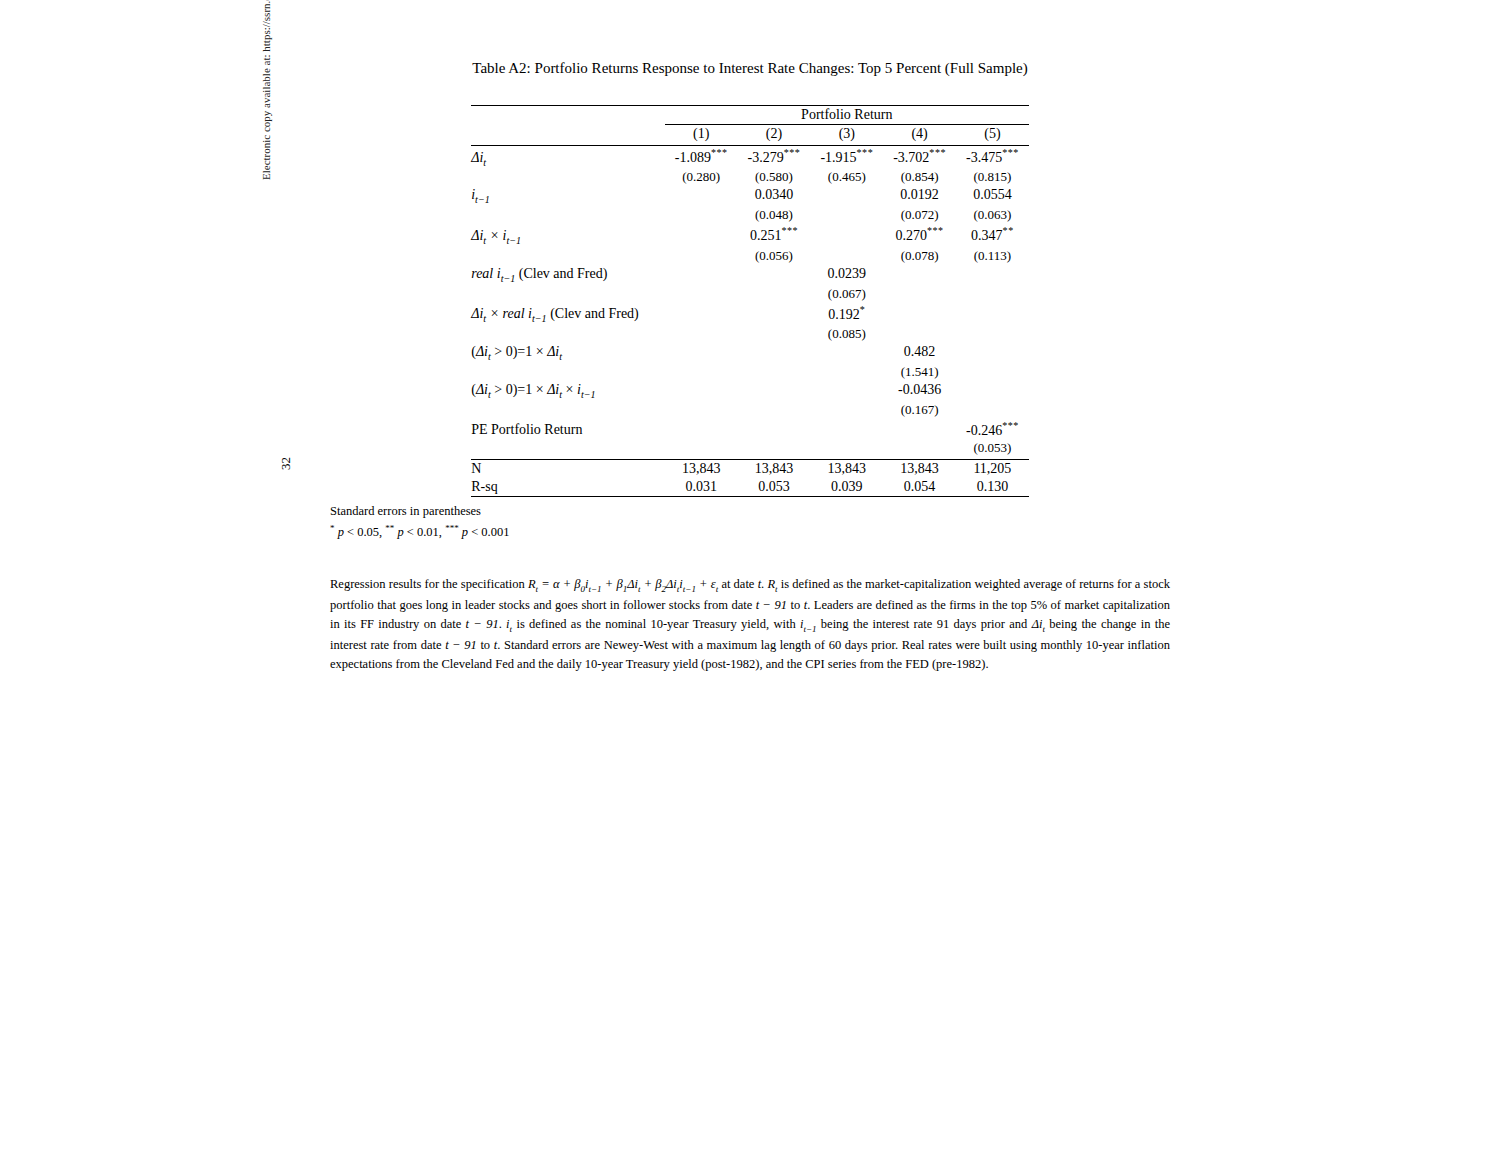Electronic copy available at: https://ssrn.com/abstract=3945847
32
Table A2: Portfolio Returns Response to Interest Rate Changes: Top 5 Percent (Full Sample)
| | Portfolio Return |
| | (1) | (2) | (3) | (4) | (5) |
| Δi t | -1.089 *** | -3.279 *** | -1.915 *** | -3.702 *** | -3.475 *** |
| | (0.280) | (0.580) | (0.465) | (0.854) | (0.815) |
| i t−1 | | 0.0340 | | 0.0192 | 0.0554 |
| | | (0.048) | | (0.072) | (0.063) |
| Δi t × i t−1 | | 0.251 *** | | 0.270 *** | 0.347 ** |
| | | (0.056) | | (0.078) | (0.113) |
| real i t−1 (Clev and Fred) | | | 0.0239 | | |
| | | | (0.067) | | |
| Δi t × real i t−1 (Clev and Fred) | | | 0.192 * | | |
| | | | (0.085) | | |
| ( Δi t > 0)=1 × Δi t | | | | 0.482 | |
| | | | | (1.541) | |
| ( Δi t > 0)=1 × Δi t × i t−1 | | | | -0.0436 | |
| | | | | (0.167) | |
| PE Portfolio Return | | | | | -0.246 *** |
| | | | | | (0.053) |
| N | 13,843 | 13,843 | 13,843 | 13,843 | 11,205 |
| R-sq | 0.031 | 0.053 | 0.039 | 0.054 | 0.130 |
Standard errors in parentheses
* p < 0.05, ** p < 0.01, *** p < 0.001
Regression results for the specification Rt = α + β0it−1 + β1Δit + β2Δitit−1 + εt at date t. Rt is defined as the market-capitalization weighted average of returns for a stock portfolio that goes long in leader stocks and goes short in follower stocks from date t − 91 to t. Leaders are defined as the firms in the top 5% of market capitalization in its FF industry on date t − 91. it is defined as the nominal 10-year Treasury yield, with it−1 being the interest rate 91 days prior and Δit being the change in the interest rate from date t − 91 to t. Standard errors are Newey-West with a maximum lag length of 60 days prior. Real rates were built using monthly 10-year inflation expectations from the Cleveland Fed and the daily 10-year Treasury yield (post-1982), and the CPI series from the FED (pre-1982).